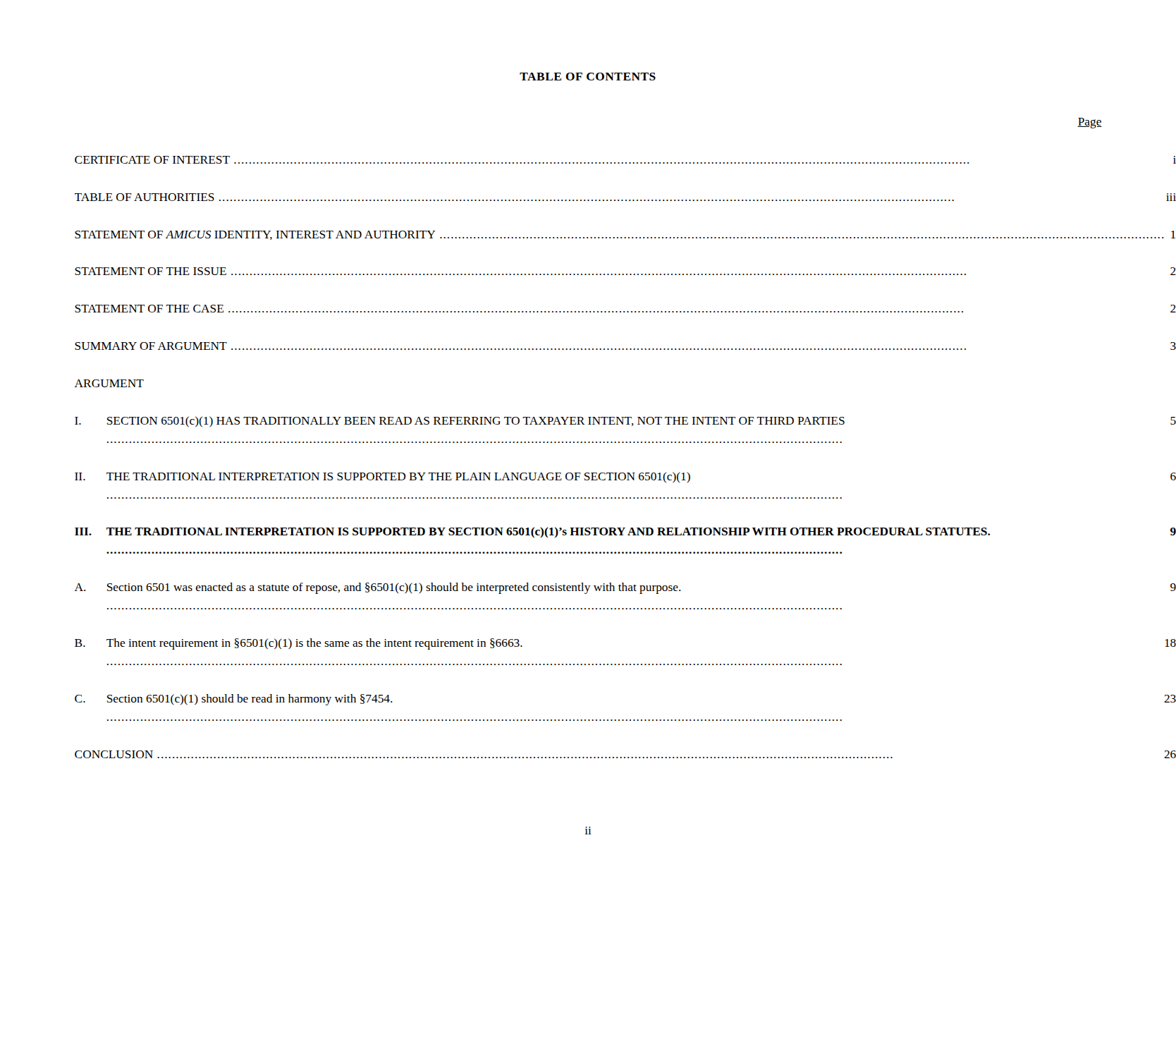TABLE OF CONTENTS
Page
| i CERTIFICATE OF INTEREST |
| iii TABLE OF AUTHORITIES |
| 1 STATEMENT OF AMICUS IDENTITY, INTEREST AND AUTHORITY |
| 2 STATEMENT OF THE ISSUE |
| 2 STATEMENT OF THE CASE |
| 3 SUMMARY OF ARGUMENT |
| ARGUMENT |
| I. | 5 SECTION 6501(c)(1) HAS TRADITIONALLY BEEN READ AS REFERRING TO TAXPAYER INTENT, NOT THE INTENT OF THIRD PARTIES |
| II. | 6 THE TRADITIONAL INTERPRETATION IS SUPPORTED BY THE PLAIN LANGUAGE OF SECTION 6501(c)(1) |
| III. | 9 THE TRADITIONAL INTERPRETATION IS SUPPORTED BY SECTION 6501(c)(1)’s HISTORY AND RELATIONSHIP WITH OTHER PROCEDURAL STATUTES. |
| A. | 9 Section 6501 was enacted as a statute of repose, and §6501(c)(1) should be interpreted consistently with that purpose. |
| B. | 18 The intent requirement in §6501(c)(1) is the same as the intent requirement in §6663. |
| C. | 23 Section 6501(c)(1) should be read in harmony with §7454. |
| 26 CONCLUSION |
ii